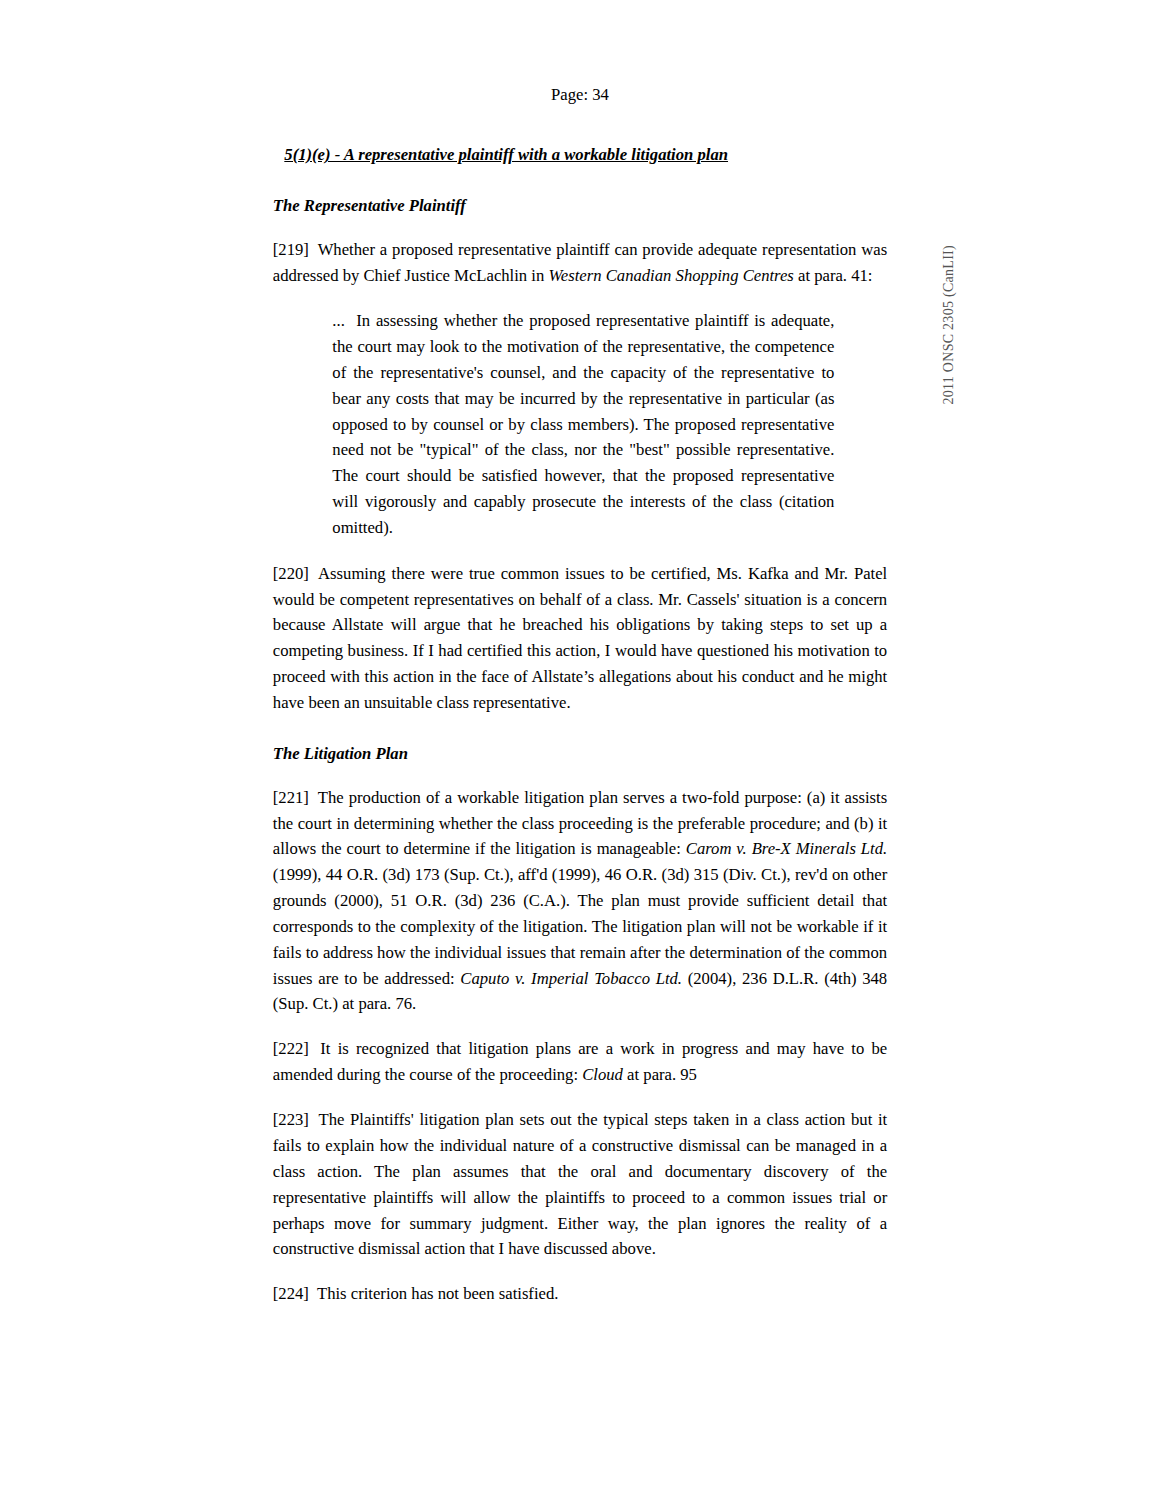2011 ONSC 2305 (CanLII)
Page: 34
5(1)(e) - A representative plaintiff with a workable litigation plan
The Representative Plaintiff
[219] Whether a proposed representative plaintiff can provide adequate representation was addressed by Chief Justice McLachlin in Western Canadian Shopping Centres at para. 41:
... In assessing whether the proposed representative plaintiff is adequate, the court may look to the motivation of the representative, the competence of the representative's counsel, and the capacity of the representative to bear any costs that may be incurred by the representative in particular (as opposed to by counsel or by class members). The proposed representative need not be "typical" of the class, nor the "best" possible representative. The court should be satisfied however, that the proposed representative will vigorously and capably prosecute the interests of the class (citation omitted).
[220] Assuming there were true common issues to be certified, Ms. Kafka and Mr. Patel would be competent representatives on behalf of a class. Mr. Cassels' situation is a concern because Allstate will argue that he breached his obligations by taking steps to set up a competing business. If I had certified this action, I would have questioned his motivation to proceed with this action in the face of Allstate’s allegations about his conduct and he might have been an unsuitable class representative.
The Litigation Plan
[221] The production of a workable litigation plan serves a two-fold purpose: (a) it assists the court in determining whether the class proceeding is the preferable procedure; and (b) it allows the court to determine if the litigation is manageable: Carom v. Bre-X Minerals Ltd. (1999), 44 O.R. (3d) 173 (Sup. Ct.), aff'd (1999), 46 O.R. (3d) 315 (Div. Ct.), rev'd on other grounds (2000), 51 O.R. (3d) 236 (C.A.). The plan must provide sufficient detail that corresponds to the complexity of the litigation. The litigation plan will not be workable if it fails to address how the individual issues that remain after the determination of the common issues are to be addressed: Caputo v. Imperial Tobacco Ltd. (2004), 236 D.L.R. (4th) 348 (Sup. Ct.) at para. 76.
[222] It is recognized that litigation plans are a work in progress and may have to be amended during the course of the proceeding: Cloud at para. 95
[223] The Plaintiffs' litigation plan sets out the typical steps taken in a class action but it fails to explain how the individual nature of a constructive dismissal can be managed in a class action. The plan assumes that the oral and documentary discovery of the representative plaintiffs will allow the plaintiffs to proceed to a common issues trial or perhaps move for summary judgment. Either way, the plan ignores the reality of a constructive dismissal action that I have discussed above.
[224] This criterion has not been satisfied.